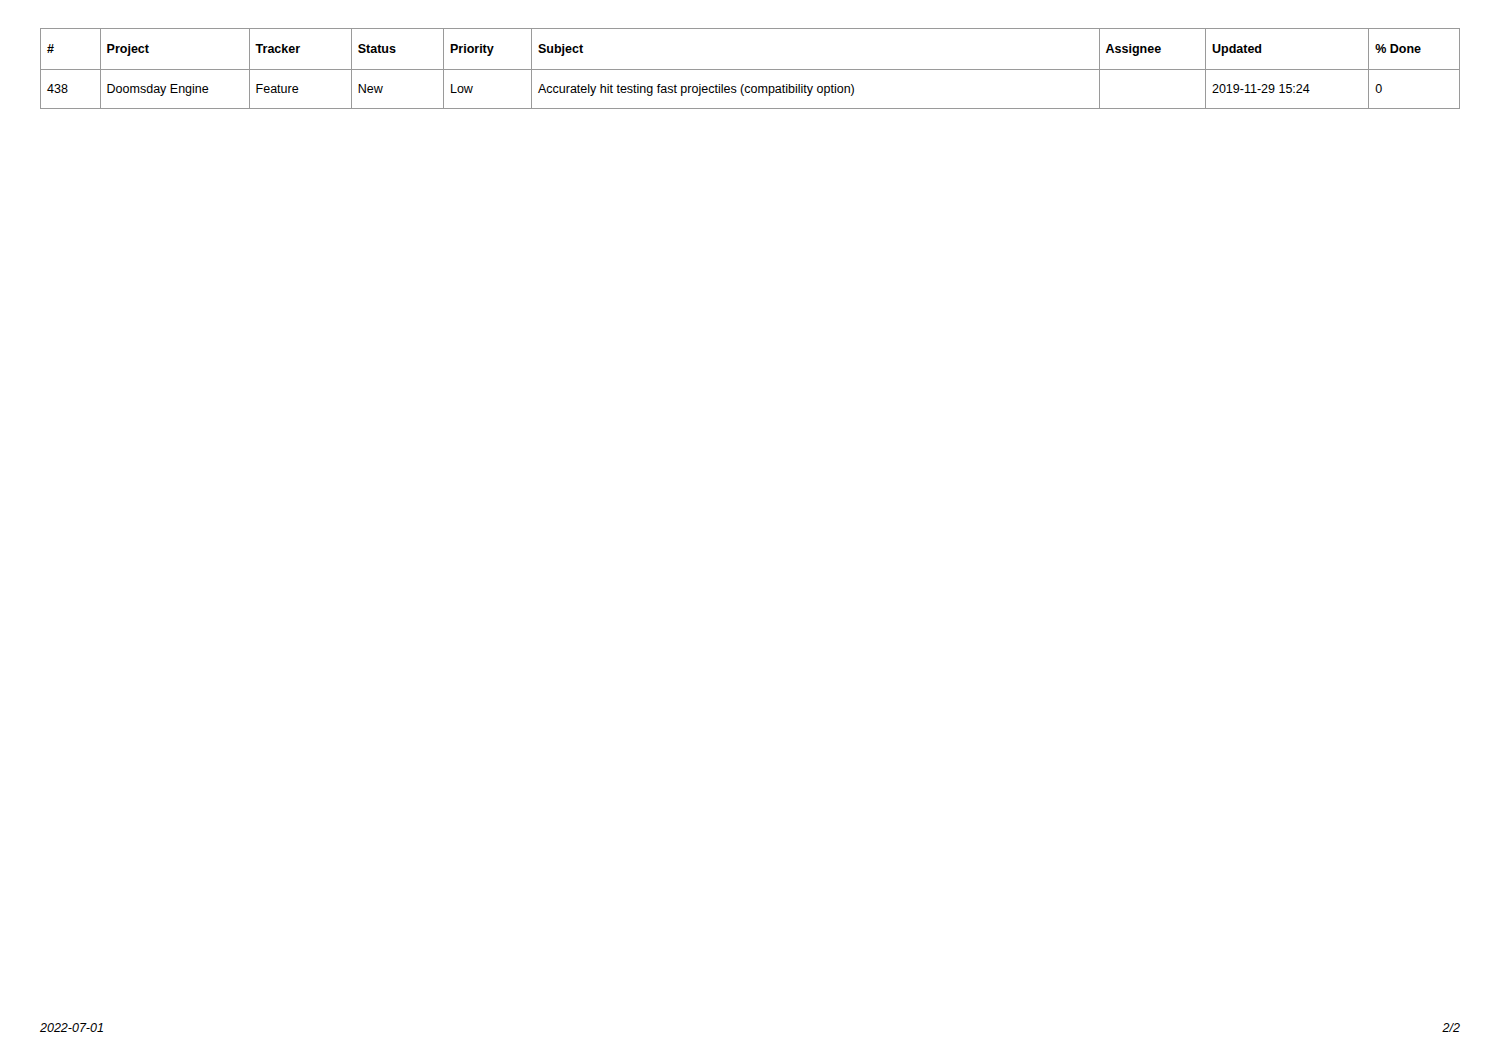| # | Project | Tracker | Status | Priority | Subject | Assignee | Updated | % Done |
| --- | --- | --- | --- | --- | --- | --- | --- | --- |
| 438 | Doomsday Engine | Feature | New | Low | Accurately hit testing fast projectiles (compatibility option) | | 2019-11-29 15:24 | 0 |
2022-07-01 2/2